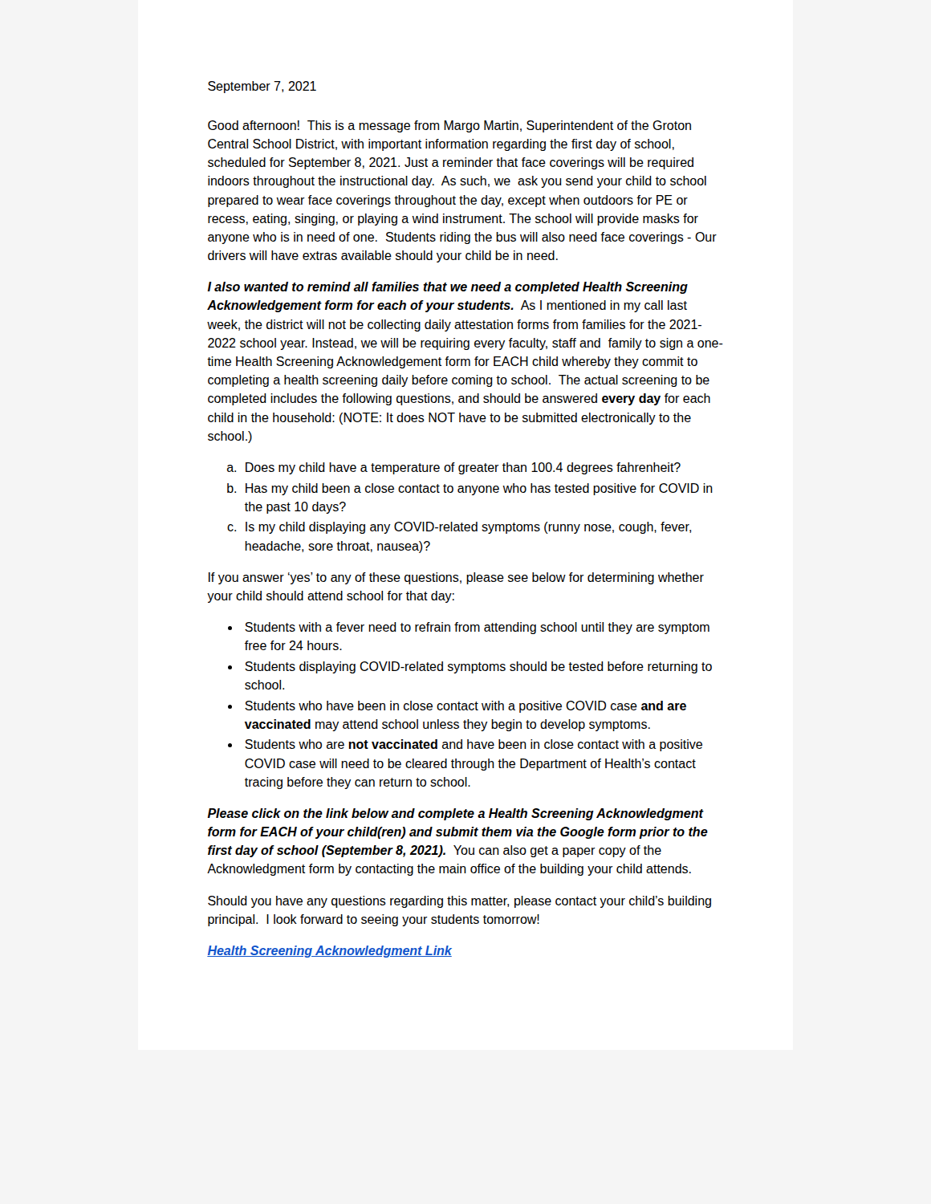September 7, 2021
Good afternoon! This is a message from Margo Martin, Superintendent of the Groton Central School District, with important information regarding the first day of school, scheduled for September 8, 2021. Just a reminder that face coverings will be required indoors throughout the instructional day. As such, we ask you send your child to school prepared to wear face coverings throughout the day, except when outdoors for PE or recess, eating, singing, or playing a wind instrument. The school will provide masks for anyone who is in need of one. Students riding the bus will also need face coverings - Our drivers will have extras available should your child be in need.
I also wanted to remind all families that we need a completed Health Screening Acknowledgement form for each of your students. As I mentioned in my call last week, the district will not be collecting daily attestation forms from families for the 2021-2022 school year. Instead, we will be requiring every faculty, staff and family to sign a one-time Health Screening Acknowledgement form for EACH child whereby they commit to completing a health screening daily before coming to school. The actual screening to be completed includes the following questions, and should be answered every day for each child in the household: (NOTE: It does NOT have to be submitted electronically to the school.)
Does my child have a temperature of greater than 100.4 degrees fahrenheit?
Has my child been a close contact to anyone who has tested positive for COVID in the past 10 days?
Is my child displaying any COVID-related symptoms (runny nose, cough, fever, headache, sore throat, nausea)?
If you answer ‘yes’ to any of these questions, please see below for determining whether your child should attend school for that day:
Students with a fever need to refrain from attending school until they are symptom free for 24 hours.
Students displaying COVID-related symptoms should be tested before returning to school.
Students who have been in close contact with a positive COVID case and are vaccinated may attend school unless they begin to develop symptoms.
Students who are not vaccinated and have been in close contact with a positive COVID case will need to be cleared through the Department of Health’s contact tracing before they can return to school.
Please click on the link below and complete a Health Screening Acknowledgment form for EACH of your child(ren) and submit them via the Google form prior to the first day of school (September 8, 2021). You can also get a paper copy of the Acknowledgment form by contacting the main office of the building your child attends.
Should you have any questions regarding this matter, please contact your child’s building principal. I look forward to seeing your students tomorrow!
Health Screening Acknowledgment Link